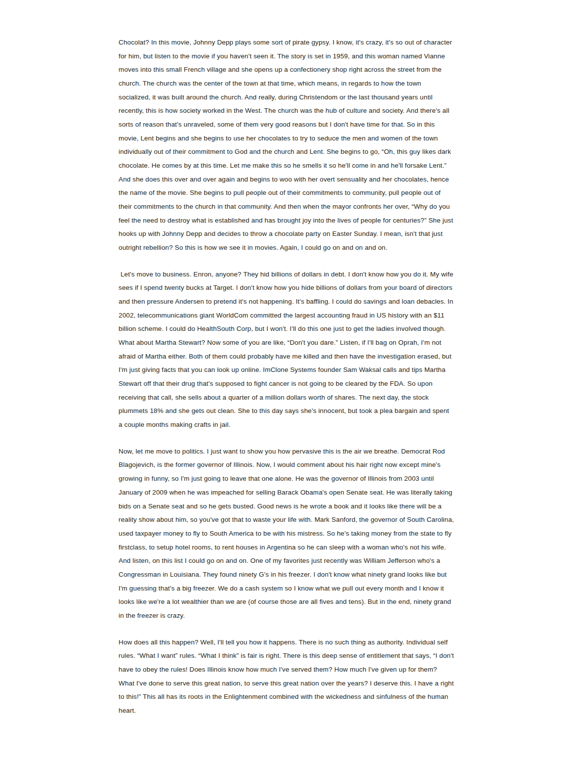Chocolat? In this movie, Johnny Depp plays some sort of pirate gypsy. I know, it's crazy, it's so out of character for him, but listen to the movie if you haven't seen it. The story is set in 1959, and this woman named Vianne moves into this small French village and she opens up a confectionery shop right across the street from the church. The church was the center of the town at that time, which means, in regards to how the town socialized, it was built around the church. And really, during Christendom or the last thousand years until recently, this is how society worked in the West. The church was the hub of culture and society. And there's all sorts of reason that's unraveled, some of them very good reasons but I don't have time for that. So in this movie, Lent begins and she begins to use her chocolates to try to seduce the men and women of the town individually out of their commitment to God and the church and Lent. She begins to go, “Oh, this guy likes dark chocolate. He comes by at this time. Let me make this so he smells it so he'll come in and he'll forsake Lent.” And she does this over and over again and begins to woo with her overt sensuality and her chocolates, hence the name of the movie. She begins to pull people out of their commitments to community, pull people out of their commitments to the church in that community. And then when the mayor confronts her over, “Why do you feel the need to destroy what is established and has brought joy into the lives of people for centuries?” She just hooks up with Johnny Depp and decides to throw a chocolate party on Easter Sunday. I mean, isn't that just outright rebellion? So this is how we see it in movies. Again, I could go on and on and on.
Let's move to business. Enron, anyone? They hid billions of dollars in debt. I don't know how you do it. My wife sees if I spend twenty bucks at Target. I don't know how you hide billions of dollars from your board of directors and then pressure Andersen to pretend it's not happening. It's baffling. I could do savings and loan debacles. In 2002, telecommunications giant WorldCom committed the largest accounting fraud in US history with an $11 billion scheme. I could do HealthSouth Corp, but I won't. I'll do this one just to get the ladies involved though. What about Martha Stewart? Now some of you are like, “Don't you dare.” Listen, if I'll bag on Oprah, I'm not afraid of Martha either. Both of them could probably have me killed and then have the investigation erased, but I'm just giving facts that you can look up online. ImClone Systems founder Sam Waksal calls and tips Martha Stewart off that their drug that's supposed to fight cancer is not going to be cleared by the FDA. So upon receiving that call, she sells about a quarter of a million dollars worth of shares. The next day, the stock plummets 18% and she gets out clean. She to this day says she's innocent, but took a plea bargain and spent a couple months making crafts in jail.
Now, let me move to politics. I just want to show you how pervasive this is the air we breathe. Democrat Rod Blagojevich, is the former governor of Illinois. Now, I would comment about his hair right now except mine's growing in funny, so I'm just going to leave that one alone. He was the governor of Illinois from 2003 until January of 2009 when he was impeached for selling Barack Obama's open Senate seat. He was literally taking bids on a Senate seat and so he gets busted. Good news is he wrote a book and it looks like there will be a reality show about him, so you've got that to waste your life with. Mark Sanford, the governor of South Carolina, used taxpayer money to fly to South America to be with his mistress. So he's taking money from the state to fly firstclass, to setup hotel rooms, to rent houses in Argentina so he can sleep with a woman who's not his wife. And listen, on this list I could go on and on. One of my favorites just recently was William Jefferson who's a Congressman in Louisiana. They found ninety G's in his freezer. I don't know what ninety grand looks like but I'm guessing that's a big freezer. We do a cash system so I know what we pull out every month and I know it looks like we're a lot wealthier than we are (of course those are all fives and tens). But in the end, ninety grand in the freezer is crazy.
How does all this happen? Well, I'll tell you how it happens. There is no such thing as authority. Individual self rules. “What I want” rules. “What I think” is fair is right. There is this deep sense of entitlement that says, “I don't have to obey the rules! Does Illinois know how much I've served them? How much I've given up for them? What I've done to serve this great nation, to serve this great nation over the years? I deserve this. I have a right to this!” This all has its roots in the Enlightenment combined with the wickedness and sinfulness of the human heart.